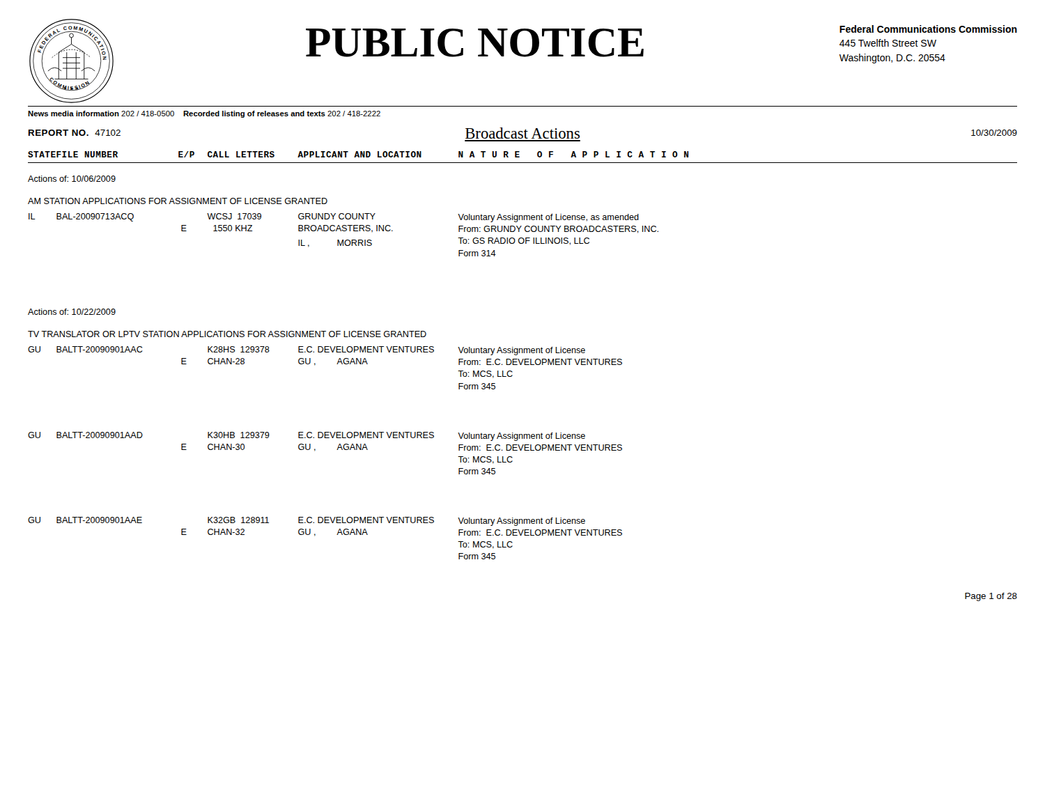FEDERAL COMMUNICATIONS COMMISSION ★ ★ ★
PUBLIC NOTICE
Federal Communications Commission
445 Twelfth Street SW
Washington, D.C. 20554
News media information 202 / 418-0500 Recorded listing of releases and texts 202 / 418-2222
REPORT NO. 47102
Broadcast Actions
10/30/2009
| STATE | FILE NUMBER | E/P | CALL LETTERS | APPLICANT AND LOCATION | N A T U R E O F A P P L I C A T I O N |
| --- | --- | --- | --- | --- | --- |
| Actions of: 10/06/2009 |
| AM STATION APPLICATIONS FOR ASSIGNMENT OF LICENSE GRANTED |
| IL | BAL-20090713ACQ | | WCSJ 17039 | GRUNDY COUNTY | Voluntary Assignment of License, as amended |
| | | E | 1550 KHZ | BROADCASTERS, INC. | From: GRUNDY COUNTY BROADCASTERS, INC. |
| | | | | IL , MORRIS | To: GS RADIO OF ILLINOIS, LLC |
| | | | | | Form 314 |
| Actions of: 10/22/2009 |
| TV TRANSLATOR OR LPTV STATION APPLICATIONS FOR ASSIGNMENT OF LICENSE GRANTED |
| GU | BALTT-20090901AAC | | K28HS 129378 | E.C. DEVELOPMENT VENTURES | Voluntary Assignment of License |
| | | E | CHAN-28 | GU , AGANA | From: E.C. DEVELOPMENT VENTURES |
| | | | | | To: MCS, LLC |
| | | | | | Form 345 |
| GU | BALTT-20090901AAD | | K30HB 129379 | E.C. DEVELOPMENT VENTURES | Voluntary Assignment of License |
| | | E | CHAN-30 | GU , AGANA | From: E.C. DEVELOPMENT VENTURES |
| | | | | | To: MCS, LLC |
| | | | | | Form 345 |
| GU | BALTT-20090901AAE | | K32GB 128911 | E.C. DEVELOPMENT VENTURES | Voluntary Assignment of License |
| | | E | CHAN-32 | GU , AGANA | From: E.C. DEVELOPMENT VENTURES |
| | | | | | To: MCS, LLC |
| | | | | | Form 345 |
Page 1 of 28